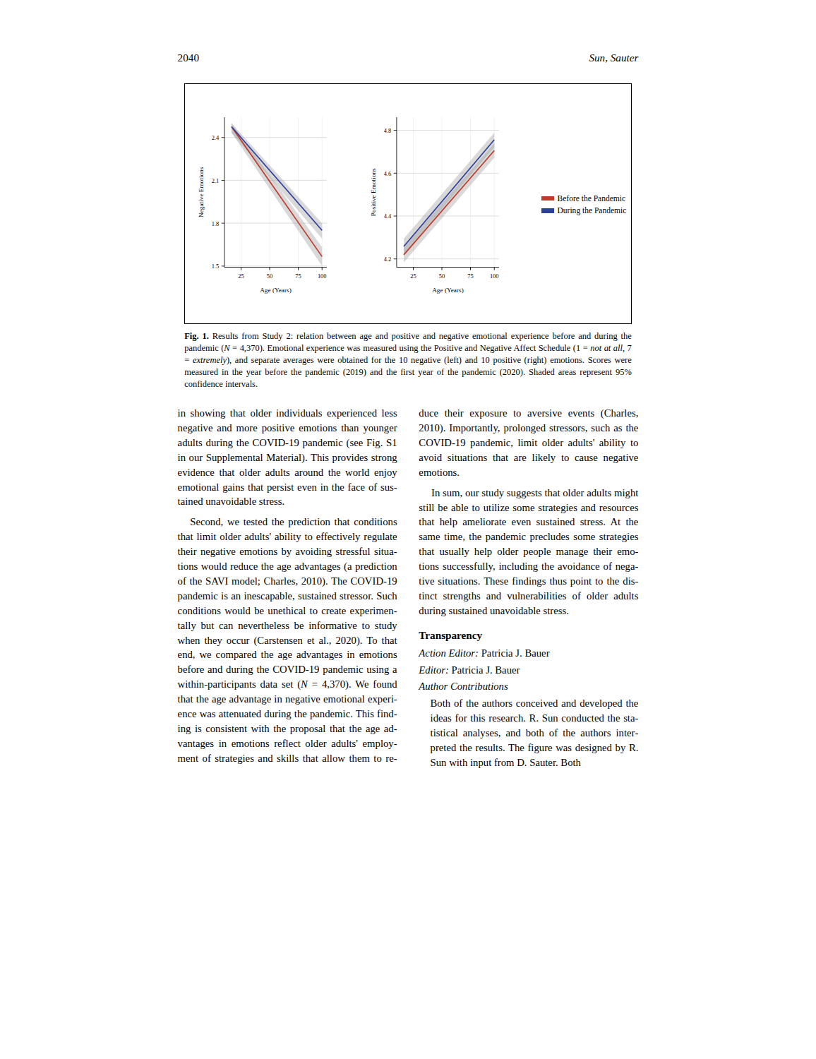2040 Sun, Sauter
2.4 2.1 1.8 1.5 25 50 75 100 Age (Years) Negative Emotions 4.8 4.6 4.4 4.2 25 50 75 100 Age (Years) Positive Emotions
Before the Pandemic
During the Pandemic
Fig. 1. Results from Study 2: relation between age and positive and negative emotional experience before and during the pandemic (N = 4,370). Emotional experience was measured using the Positive and Negative Affect Schedule (1 = not at all, 7 = extremely), and separate averages were obtained for the 10 negative (left) and 10 positive (right) emotions. Scores were measured in the year before the pandemic (2019) and the first year of the pandemic (2020). Shaded areas represent 95% confidence intervals.
in showing that older individuals experienced less negative and more positive emotions than younger adults during the COVID-19 pandemic (see Fig. S1 in our Supplemental Material). This provides strong evidence that older adults around the world enjoy emotional gains that persist even in the face of sustained unavoidable stress.
Second, we tested the prediction that conditions that limit older adults' ability to effectively regulate their negative emotions by avoiding stressful situations would reduce the age advantages (a prediction of the SAVI model; Charles, 2010). The COVID-19 pandemic is an inescapable, sustained stressor. Such conditions would be unethical to create experimentally but can nevertheless be informative to study when they occur (Carstensen et al., 2020). To that end, we compared the age advantages in emotions before and during the COVID-19 pandemic using a within-participants data set (N = 4,370). We found that the age advantage in negative emotional experience was attenuated during the pandemic. This finding is consistent with the proposal that the age advantages in emotions reflect older adults' employment of strategies and skills that allow them to reduce their exposure to aversive events (Charles, 2010). Importantly, prolonged stressors, such as the COVID-19 pandemic, limit older adults' ability to avoid situations that are likely to cause negative emotions.
In sum, our study suggests that older adults might still be able to utilize some strategies and resources that help ameliorate even sustained stress. At the same time, the pandemic precludes some strategies that usually help older people manage their emotions successfully, including the avoidance of negative situations. These findings thus point to the distinct strengths and vulnerabilities of older adults during sustained unavoidable stress.
Transparency
Action Editor: Patricia J. Bauer
Editor: Patricia J. Bauer
Author Contributions
Both of the authors conceived and developed the ideas for this research. R. Sun conducted the statistical analyses, and both of the authors interpreted the results. The figure was designed by R. Sun with input from D. Sauter. Both